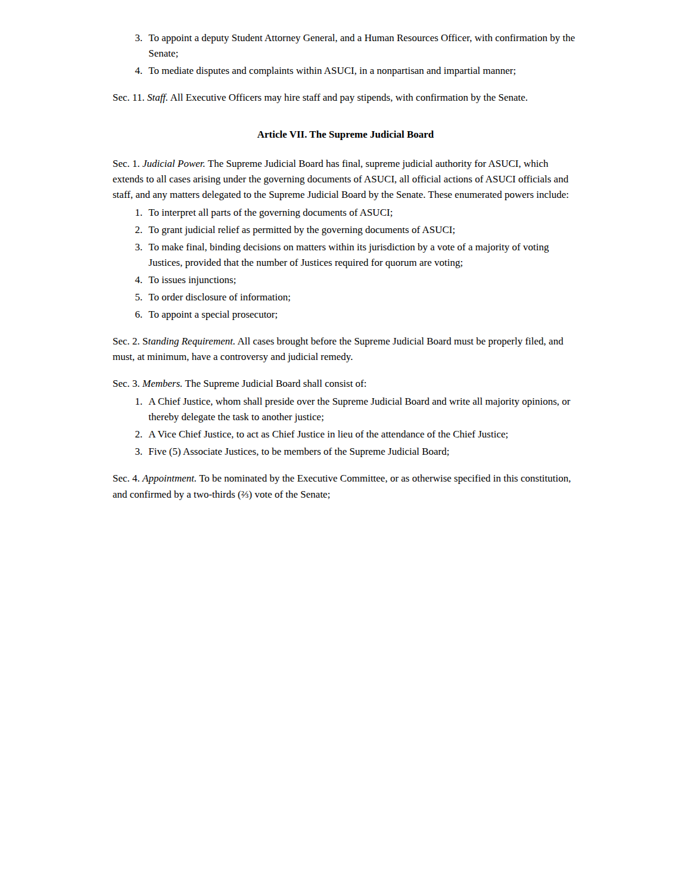To appoint a deputy Student Attorney General, and a Human Resources Officer, with confirmation by the Senate;
To mediate disputes and complaints within ASUCI, in a nonpartisan and impartial manner;
Sec. 11. Staff. All Executive Officers may hire staff and pay stipends, with confirmation by the Senate.
Article VII. The Supreme Judicial Board
Sec. 1. Judicial Power. The Supreme Judicial Board has final, supreme judicial authority for ASUCI, which extends to all cases arising under the governing documents of ASUCI, all official actions of ASUCI officials and staff, and any matters delegated to the Supreme Judicial Board by the Senate. These enumerated powers include:
To interpret all parts of the governing documents of ASUCI;
To grant judicial relief as permitted by the governing documents of ASUCI;
To make final, binding decisions on matters within its jurisdiction by a vote of a majority of voting Justices, provided that the number of Justices required for quorum are voting;
To issues injunctions;
To order disclosure of information;
To appoint a special prosecutor;
Sec. 2. Standing Requirement. All cases brought before the Supreme Judicial Board must be properly filed, and must, at minimum, have a controversy and judicial remedy.
Sec. 3. Members. The Supreme Judicial Board shall consist of:
A Chief Justice, whom shall preside over the Supreme Judicial Board and write all majority opinions, or thereby delegate the task to another justice;
A Vice Chief Justice, to act as Chief Justice in lieu of the attendance of the Chief Justice;
Five (5) Associate Justices, to be members of the Supreme Judicial Board;
Sec. 4. Appointment. To be nominated by the Executive Committee, or as otherwise specified in this constitution, and confirmed by a two-thirds (⅔) vote of the Senate;